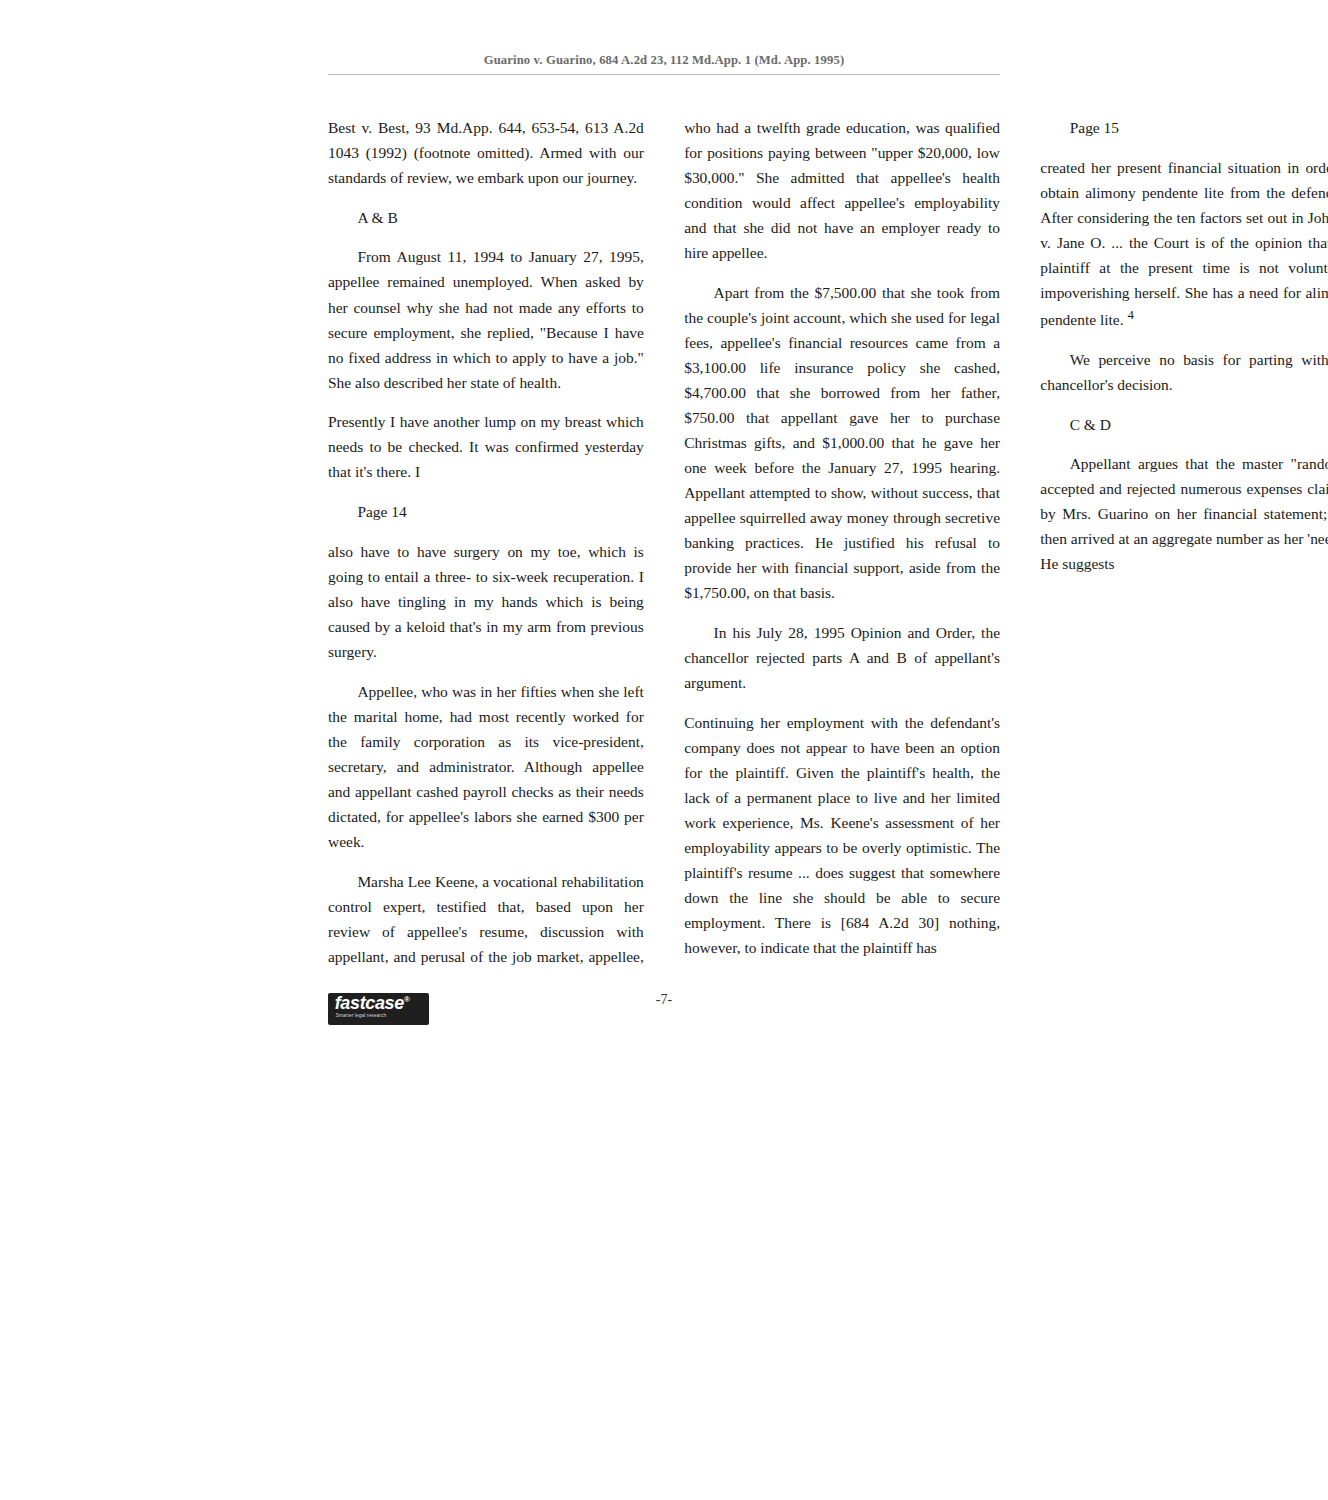Guarino v. Guarino, 684 A.2d 23, 112 Md.App. 1 (Md. App. 1995)
Best v. Best, 93 Md.App. 644, 653-54, 613 A.2d 1043 (1992) (footnote omitted). Armed with our standards of review, we embark upon our journey.
A & B
From August 11, 1994 to January 27, 1995, appellee remained unemployed. When asked by her counsel why she had not made any efforts to secure employment, she replied, "Because I have no fixed address in which to apply to have a job." She also described her state of health.
Presently I have another lump on my breast which needs to be checked. It was confirmed yesterday that it's there. I
Page 14
also have to have surgery on my toe, which is going to entail a three- to six-week recuperation. I also have tingling in my hands which is being caused by a keloid that's in my arm from previous surgery.
Appellee, who was in her fifties when she left the marital home, had most recently worked for the family corporation as its vice-president, secretary, and administrator. Although appellee and appellant cashed payroll checks as their needs dictated, for appellee's labors she earned $300 per week.
Marsha Lee Keene, a vocational rehabilitation control expert, testified that, based upon her review of appellee's resume, discussion with appellant, and perusal of the job market, appellee, who had a twelfth grade education, was qualified for positions paying between "upper $20,000, low $30,000." She admitted that appellee's health condition would affect appellee's employability and that she did not have an employer ready to hire appellee.
Apart from the $7,500.00 that she took from the couple's joint account, which she used for legal fees, appellee's financial resources came from a $3,100.00 life insurance policy she cashed, $4,700.00 that she borrowed from her father, $750.00 that appellant gave her to purchase Christmas gifts, and $1,000.00 that he gave her one week before the January 27, 1995 hearing. Appellant attempted to show, without success, that appellee squirrelled away money through secretive banking practices. He justified his refusal to provide her with financial support, aside from the $1,750.00, on that basis.
In his July 28, 1995 Opinion and Order, the chancellor rejected parts A and B of appellant's argument.
Continuing her employment with the defendant's company does not appear to have been an option for the plaintiff. Given the plaintiff's health, the lack of a permanent place to live and her limited work experience, Ms. Keene's assessment of her employability appears to be overly optimistic. The plaintiff's resume ... does suggest that somewhere down the line she should be able to secure employment. There is [684 A.2d 30] nothing, however, to indicate that the plaintiff has
Page 15
created her present financial situation in order to obtain alimony pendente lite from the defendant. After considering the ten factors set out in John O. v. Jane O. ... the Court is of the opinion that the plaintiff at the present time is not voluntarily impoverishing herself. She has a need for alimony pendente lite. 4
We perceive no basis for parting with the chancellor's decision.
C & D
Appellant argues that the master "randomly accepted and rejected numerous expenses claimed by Mrs. Guarino on her financial statement; and then arrived at an aggregate number as her 'need.' " He suggests
fastcase® Smarter legal research
-7-